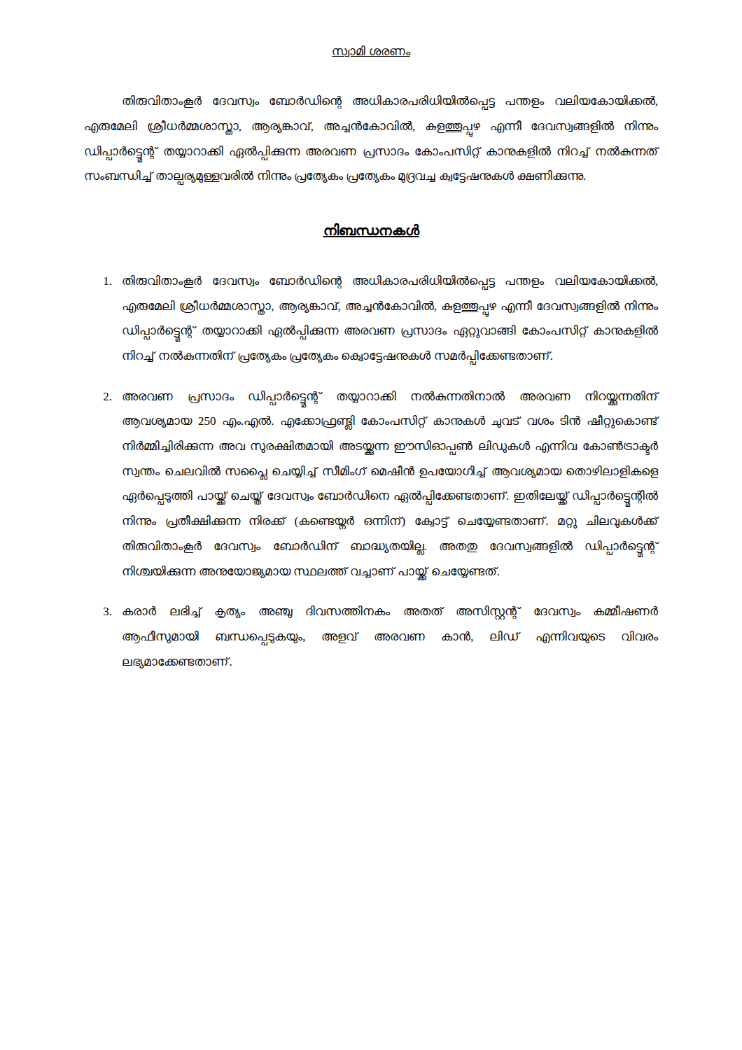സ്വാമി ശരണം
തിരുവിതാംകൂർ ദേവസ്വം ബോർഡിന്റെ അധികാരപരിധിയിൽപ്പെട്ട പന്തളം വലിയകോയിക്കൽ, എരുമേലി ശ്രീധർമ്മശാസ്താ, ആര്യങ്കാവ്, അച്ചൻകോവിൽ, കുളത്തൂപ്പുഴ എന്നീ ദേവസ്വങ്ങളിൽ നിന്നും ഡിപ്പാർട്ട്മെന്റ് തയ്യാറാക്കി ഏൽപ്പിക്കുന്ന അരവണ പ്രസാദം കോംപസിറ്റ് കാനുകളിൽ നിറച്ച് നൽകുന്നത് സംബന്ധിച്ച് താല്പര്യമുള്ളവരിൽ നിന്നും പ്രത്യേകം പ്രത്യേകം മുദ്രവച്ച ക്വട്ടേഷനുകൾ ക്ഷണിക്കുന്നു.
നിബന്ധനകൾ
തിരുവിതാംകൂർ ദേവസ്വം ബോർഡിന്റെ അധികാരപരിധിയിൽപ്പെട്ട പന്തളം വലിയകോയിക്കൽ, എരുമേലി ശ്രീധർമ്മശാസ്താ, ആര്യങ്കാവ്, അച്ചൻകോവിൽ, കുളത്തൂപ്പുഴ എന്നീ ദേവസ്വങ്ങളിൽ നിന്നും ഡിപ്പാർട്ട്മെന്റ് തയ്യാറാക്കി ഏൽപ്പിക്കുന്ന അരവണ പ്രസാദം ഏറ്റുവാങ്ങി കോംപസിറ്റ് കാനുകളിൽ നിറച്ച് നൽകുന്നതിന് പ്രത്യേകം പ്രത്യേകം ക്വൊട്ടേഷനുകൾ സമർപ്പിക്കേണ്ടതാണ്.
അരവണ പ്രസാദം ഡിപ്പാർട്ട്മെന്റ് തയ്യാറാക്കി നൽകുന്നതിനാൽ അരവണ നിറയ്ക്കുന്നതിന് ആവശ്യമായ 250 എം.എൽ. എക്കോഫ്രണ്ട്ലി കോംപസിറ്റ് കാനുകൾ ചുവട് വശം ടിൻ ഷീറ്റുകൊണ്ട് നിർമ്മിച്ചിരിക്കുന്ന അവ സുരക്ഷിതമായി അടയ്ക്കുന്ന ഈസിഓപ്പൺ ലിഡുകൾ എന്നിവ കോൺട്രാക്ടർ സ്വന്തം ചെലവിൽ സപ്ലൈ ചെയ്യിച്ച് സീമിംഗ് മെഷീൻ ഉപയോഗിച്ച് ആവശ്യമായ തൊഴിലാളികളെ ഏർപ്പെടുത്തി പായ്ക്ക് ചെയ്ത് ദേവസ്വം ബോർഡിനെ ഏൽപ്പിക്കേണ്ടതാണ്. ഇതിലേയ്ക്ക് ഡിപ്പാർട്ട്മെന്റിൽ നിന്നും പ്രതീക്ഷിക്കുന്ന നിരക്ക് (കണ്ടെയ്നർ ഒന്നിന്) ക്വോട്ട് ചെയ്യേണ്ടതാണ്. മറ്റു ചിലവുകൾക്ക് തിരുവിതാംകൂർ ദേവസ്വം ബോർഡിന് ബാദ്ധ്യതയില്ല. അതതു ദേവസ്വങ്ങളിൽ ഡിപ്പാർട്ട്മെന്റ് നിശ്ചയിക്കുന്ന അനുയോജ്യമായ സ്ഥലത്ത് വച്ചാണ് പായ്ക്ക് ചെയ്യേണ്ടത്.
കരാർ ലഭിച്ച് കൃത്യം അഞ്ചു ദിവസത്തിനകം അതത് അസിസ്റ്റന്റ് ദേവസ്വം കമ്മീഷണർ ആഫീസുമായി ബന്ധപ്പെടുകയും, അളവ് അരവണ കാൻ, ലിഡ് എന്നിവയുടെ വിവരം ലഭ്യമാക്കേണ്ടതാണ്.